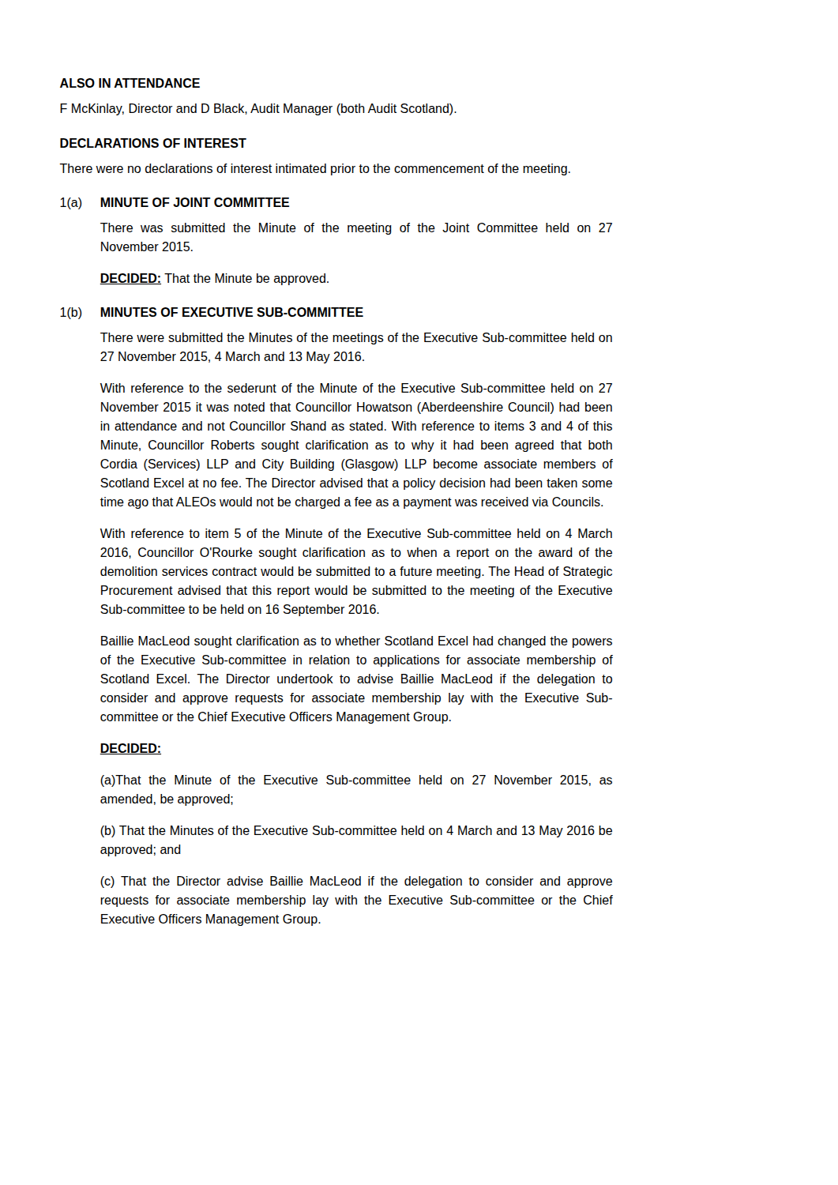ALSO IN ATTENDANCE
F McKinlay, Director and D Black, Audit Manager (both Audit Scotland).
DECLARATIONS OF INTEREST
There were no declarations of interest intimated prior to the commencement of the meeting.
1(a) Minute of Joint Committee
There was submitted the Minute of the meeting of the Joint Committee held on 27 November 2015.
DECIDED: That the Minute be approved.
1(b) Minutes of Executive Sub-Committee
There were submitted the Minutes of the meetings of the Executive Sub-committee held on 27 November 2015, 4 March and 13 May 2016.
With reference to the sederunt of the Minute of the Executive Sub-committee held on 27 November 2015 it was noted that Councillor Howatson (Aberdeenshire Council) had been in attendance and not Councillor Shand as stated. With reference to items 3 and 4 of this Minute, Councillor Roberts sought clarification as to why it had been agreed that both Cordia (Services) LLP and City Building (Glasgow) LLP become associate members of Scotland Excel at no fee. The Director advised that a policy decision had been taken some time ago that ALEOs would not be charged a fee as a payment was received via Councils.
With reference to item 5 of the Minute of the Executive Sub-committee held on 4 March 2016, Councillor O'Rourke sought clarification as to when a report on the award of the demolition services contract would be submitted to a future meeting. The Head of Strategic Procurement advised that this report would be submitted to the meeting of the Executive Sub-committee to be held on 16 September 2016.
Baillie MacLeod sought clarification as to whether Scotland Excel had changed the powers of the Executive Sub-committee in relation to applications for associate membership of Scotland Excel. The Director undertook to advise Baillie MacLeod if the delegation to consider and approve requests for associate membership lay with the Executive Sub-committee or the Chief Executive Officers Management Group.
DECIDED:
(a)That the Minute of the Executive Sub-committee held on 27 November 2015, as amended, be approved;
(b) That the Minutes of the Executive Sub-committee held on 4 March and 13 May 2016 be approved; and
(c) That the Director advise Baillie MacLeod if the delegation to consider and approve requests for associate membership lay with the Executive Sub-committee or the Chief Executive Officers Management Group.